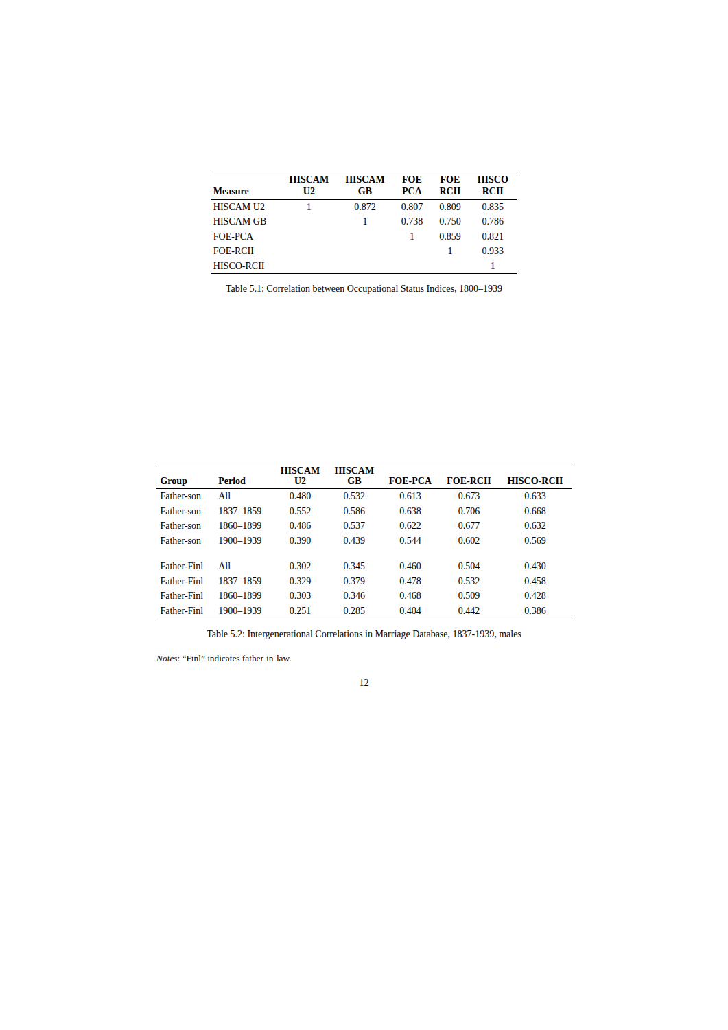| Measure | HISCAM U2 | HISCAM GB | FOE PCA | FOE RCII | HISCO RCII |
| --- | --- | --- | --- | --- | --- |
| HISCAM U2 | 1 | 0.872 | 0.807 | 0.809 | 0.835 |
| HISCAM GB | | 1 | 0.738 | 0.750 | 0.786 |
| FOE-PCA | | | 1 | 0.859 | 0.821 |
| FOE-RCII | | | | 1 | 0.933 |
| HISCO-RCII | | | | | 1 |
Table 5.1: Correlation between Occupational Status Indices, 1800–1939
| Group | Period | HISCAM U2 | HISCAM GB | FOE-PCA | FOE-RCII | HISCO-RCII |
| --- | --- | --- | --- | --- | --- | --- |
| Father-son | All | 0.480 | 0.532 | 0.613 | 0.673 | 0.633 |
| Father-son | 1837–1859 | 0.552 | 0.586 | 0.638 | 0.706 | 0.668 |
| Father-son | 1860–1899 | 0.486 | 0.537 | 0.622 | 0.677 | 0.632 |
| Father-son | 1900–1939 | 0.390 | 0.439 | 0.544 | 0.602 | 0.569 |
| Father-Finl | All | 0.302 | 0.345 | 0.460 | 0.504 | 0.430 |
| Father-Finl | 1837–1859 | 0.329 | 0.379 | 0.478 | 0.532 | 0.458 |
| Father-Finl | 1860–1899 | 0.303 | 0.346 | 0.468 | 0.509 | 0.428 |
| Father-Finl | 1900–1939 | 0.251 | 0.285 | 0.404 | 0.442 | 0.386 |
Table 5.2: Intergenerational Correlations in Marriage Database, 1837-1939, males
Notes: “Finl” indicates father-in-law.
12